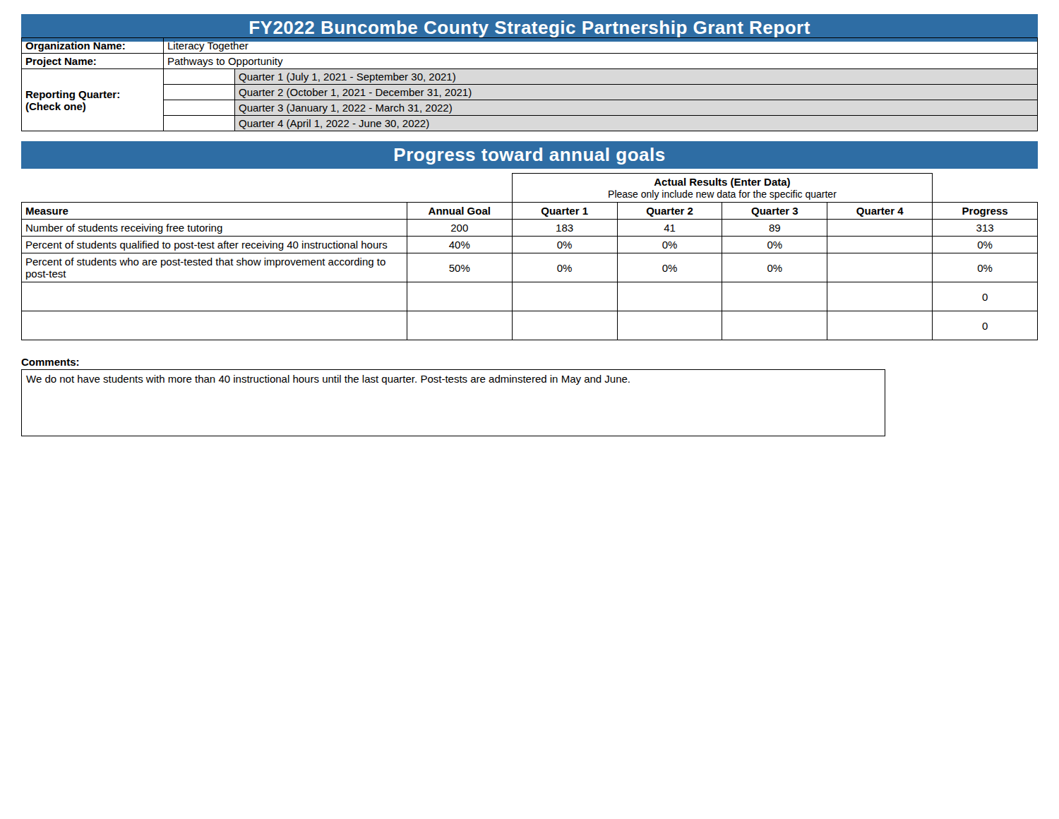FY2022 Buncombe County Strategic Partnership Grant Report
| Organization Name: | Literacy Together |
| Project Name: | Pathways to Opportunity |
| Reporting Quarter: (Check one) | | Quarter 1 (July 1, 2021 - September 30, 2021) |
| | Quarter 2 (October 1, 2021 - December 31, 2021) |
| | Quarter 3 (January 1, 2022 - March 31, 2022) |
| | Quarter 4 (April 1, 2022 - June 30, 2022) |
Progress toward annual goals
| | | Actual Results (Enter Data) Please only include new data for the specific quarter | |
| Measure | Annual Goal | Quarter 1 | Quarter 2 | Quarter 3 | Quarter 4 | Progress |
| Number of students receiving free tutoring | 200 | 183 | 41 | 89 | | 313 |
| Percent of students qualified to post-test after receiving 40 instructional hours | 40% | 0% | 0% | 0% | | 0% |
| Percent of students who are post-tested that show improvement according to post-test | 50% | 0% | 0% | 0% | | 0% |
| | | | | | | 0 |
| | | | | | | 0 |
Comments:
We do not have students with more than 40 instructional hours until the last quarter. Post-tests are adminstered in May and June.